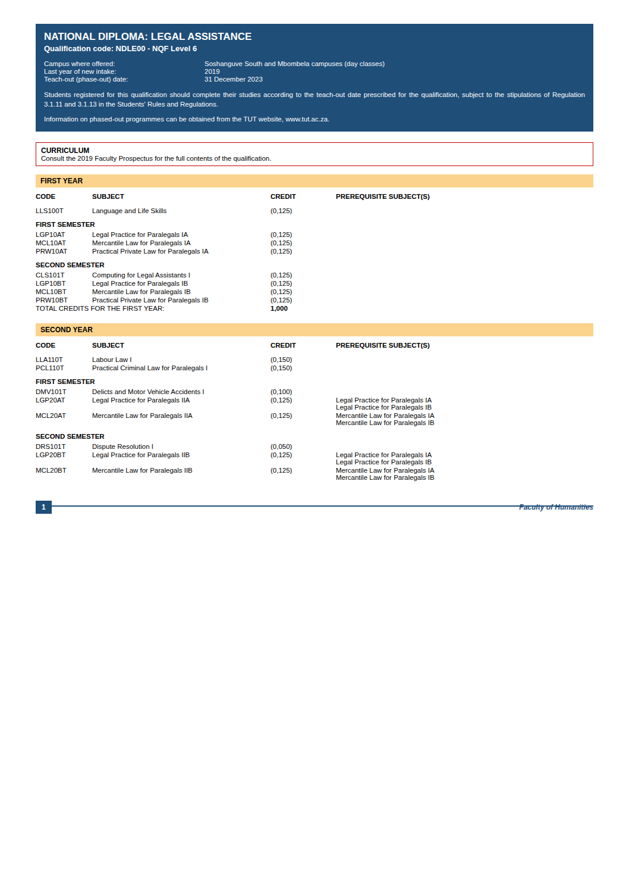NATIONAL DIPLOMA: LEGAL ASSISTANCE
Qualification code: NDLE00 - NQF Level 6
| Campus where offered: | Soshanguve South and Mbombela campuses (day classes) |
| Last year of new intake: | 2019 |
| Teach-out (phase-out) date: | 31 December 2023 |
Students registered for this qualification should complete their studies according to the teach-out date prescribed for the qualification, subject to the stipulations of Regulation 3.1.11 and 3.1.13 in the Students' Rules and Regulations.
Information on phased-out programmes can be obtained from the TUT website, www.tut.ac.za.
CURRICULUM
Consult the 2019 Faculty Prospectus for the full contents of the qualification.
FIRST YEAR
| CODE | SUBJECT | CREDIT | PREREQUISITE SUBJECT(S) |
| --- | --- | --- | --- |
| LLS100T | Language and Life Skills | (0,125) | |
FIRST SEMESTER
| LGP10AT | Legal Practice for Paralegals IA | (0,125) | |
| MCL10AT | Mercantile Law for Paralegals IA | (0,125) | |
| PRW10AT | Practical Private Law for Paralegals IA | (0,125) | |
SECOND SEMESTER
| CLS101T | Computing for Legal Assistants I | (0,125) | |
| LGP10BT | Legal Practice for Paralegals IB | (0,125) | |
| MCL10BT | Mercantile Law for Paralegals IB | (0,125) | |
| PRW10BT | Practical Private Law for Paralegals IB | (0,125) | |
| TOTAL CREDITS FOR THE FIRST YEAR: | 1,000 | |
SECOND YEAR
| CODE | SUBJECT | CREDIT | PREREQUISITE SUBJECT(S) |
| --- | --- | --- | --- |
| LLA110T | Labour Law I | (0,150) | |
| PCL110T | Practical Criminal Law for Paralegals I | (0,150) | |
FIRST SEMESTER
| DMV101T | Delicts and Motor Vehicle Accidents I | (0,100) | |
| LGP20AT | Legal Practice for Paralegals IIA | (0,125) | Legal Practice for Paralegals IA Legal Practice for Paralegals IB |
| MCL20AT | Mercantile Law for Paralegals IIA | (0,125) | Mercantile Law for Paralegals IA Mercantile Law for Paralegals IB |
SECOND SEMESTER
| DRS101T | Dispute Resolution I | (0,050) | |
| LGP20BT | Legal Practice for Paralegals IIB | (0,125) | Legal Practice for Paralegals IA Legal Practice for Paralegals IB |
| MCL20BT | Mercantile Law for Paralegals IIB | (0,125) | Mercantile Law for Paralegals IA Mercantile Law for Paralegals IB |
1 Faculty of Humanities